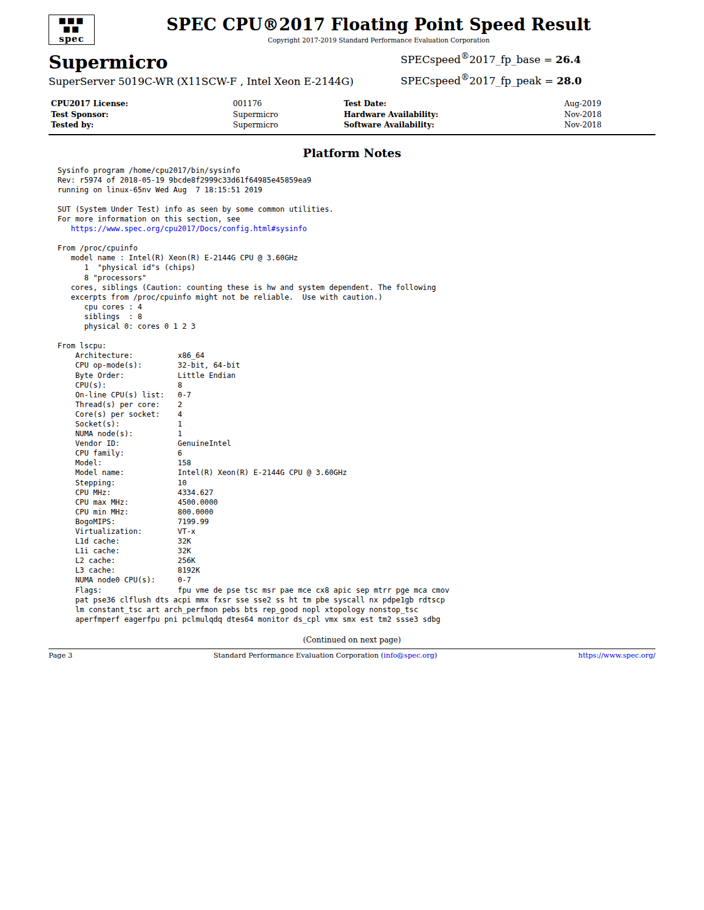■■■
■■
spec
SPEC CPU®2017 Floating Point Speed Result
Copyright 2017-2019 Standard Performance Evaluation Corporation
Supermicro
SuperServer 5019C-WR (X11SCW-F , Intel Xeon E-2144G)
SPECspeed®2017_fp_base = 26.4
SPECspeed®2017_fp_peak = 28.0
| CPU2017 License: | 001176 | Test Date: | Aug-2019 |
| Test Sponsor: | Supermicro | Hardware Availability: | Nov-2018 |
| Tested by: | Supermicro | Software Availability: | Nov-2018 |
Platform Notes
  Sysinfo program /home/cpu2017/bin/sysinfo
  Rev: r5974 of 2018-05-19 9bcde8f2999c33d61f64985e45859ea9
  running on linux-65nv Wed Aug  7 18:15:51 2019

  SUT (System Under Test) info as seen by some common utilities.
  For more information on this section, see
     https://www.spec.org/cpu2017/Docs/config.html#sysinfo

  From /proc/cpuinfo
     model name : Intel(R) Xeon(R) E-2144G CPU @ 3.60GHz
        1  "physical id"s (chips)
        8 "processors"
     cores, siblings (Caution: counting these is hw and system dependent. The following
     excerpts from /proc/cpuinfo might not be reliable.  Use with caution.)
        cpu cores : 4
        siblings  : 8
        physical 0: cores 0 1 2 3

  From lscpu:
      Architecture:          x86_64
      CPU op-mode(s):        32-bit, 64-bit
      Byte Order:            Little Endian
      CPU(s):                8
      On-line CPU(s) list:   0-7
      Thread(s) per core:    2
      Core(s) per socket:    4
      Socket(s):             1
      NUMA node(s):          1
      Vendor ID:             GenuineIntel
      CPU family:            6
      Model:                 158
      Model name:            Intel(R) Xeon(R) E-2144G CPU @ 3.60GHz
      Stepping:              10
      CPU MHz:               4334.627
      CPU max MHz:           4500.0000
      CPU min MHz:           800.0000
      BogoMIPS:              7199.99
      Virtualization:        VT-x
      L1d cache:             32K
      L1i cache:             32K
      L2 cache:              256K
      L3 cache:              8192K
      NUMA node0 CPU(s):     0-7
      Flags:                 fpu vme de pse tsc msr pae mce cx8 apic sep mtrr pge mca cmov
      pat pse36 clflush dts acpi mmx fxsr sse sse2 ss ht tm pbe syscall nx pdpe1gb rdtscp
      lm constant_tsc art arch_perfmon pebs bts rep_good nopl xtopology nonstop_tsc
      aperfmperf eagerfpu pni pclmulqdq dtes64 monitor ds_cpl vmx smx est tm2 ssse3 sdbg
(Continued on next page)
Page 3
Standard Performance Evaluation Corporation (info@spec.org)
https://www.spec.org/